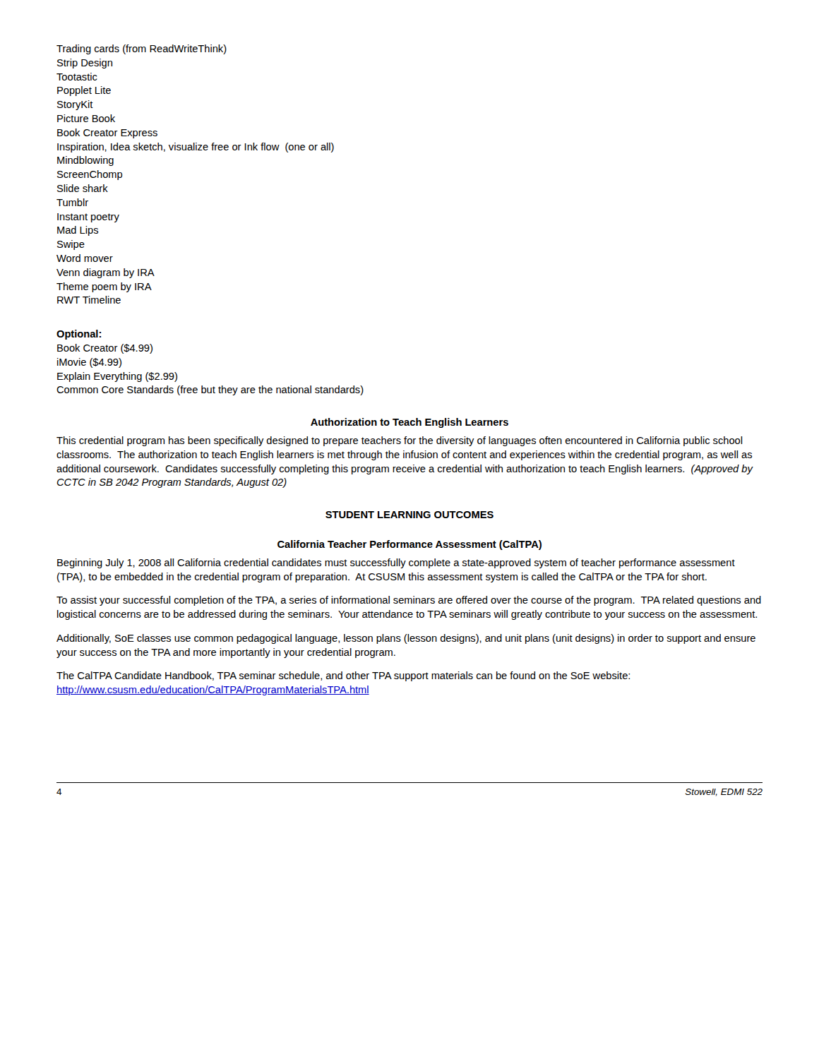Trading cards (from ReadWriteThink)
Strip Design
Tootastic
Popplet Lite
StoryKit
Picture Book
Book Creator Express
Inspiration, Idea sketch, visualize free or Ink flow (one or all)
Mindblowing
ScreenChomp
Slide shark
Tumblr
Instant poetry
Mad Lips
Swipe
Word mover
Venn diagram by IRA
Theme poem by IRA
RWT Timeline
Optional:
Book Creator ($4.99)
iMovie ($4.99)
Explain Everything ($2.99)
Common Core Standards (free but they are the national standards)
Authorization to Teach English Learners
This credential program has been specifically designed to prepare teachers for the diversity of languages often encountered in California public school classrooms. The authorization to teach English learners is met through the infusion of content and experiences within the credential program, as well as additional coursework. Candidates successfully completing this program receive a credential with authorization to teach English learners. (Approved by CCTC in SB 2042 Program Standards, August 02)
STUDENT LEARNING OUTCOMES
California Teacher Performance Assessment (CalTPA)
Beginning July 1, 2008 all California credential candidates must successfully complete a state-approved system of teacher performance assessment (TPA), to be embedded in the credential program of preparation. At CSUSM this assessment system is called the CalTPA or the TPA for short.
To assist your successful completion of the TPA, a series of informational seminars are offered over the course of the program. TPA related questions and logistical concerns are to be addressed during the seminars. Your attendance to TPA seminars will greatly contribute to your success on the assessment.
Additionally, SoE classes use common pedagogical language, lesson plans (lesson designs), and unit plans (unit designs) in order to support and ensure your success on the TPA and more importantly in your credential program.
The CalTPA Candidate Handbook, TPA seminar schedule, and other TPA support materials can be found on the SoE website: http://www.csusm.edu/education/CalTPA/ProgramMaterialsTPA.html
4 Stowell, EDMI 522